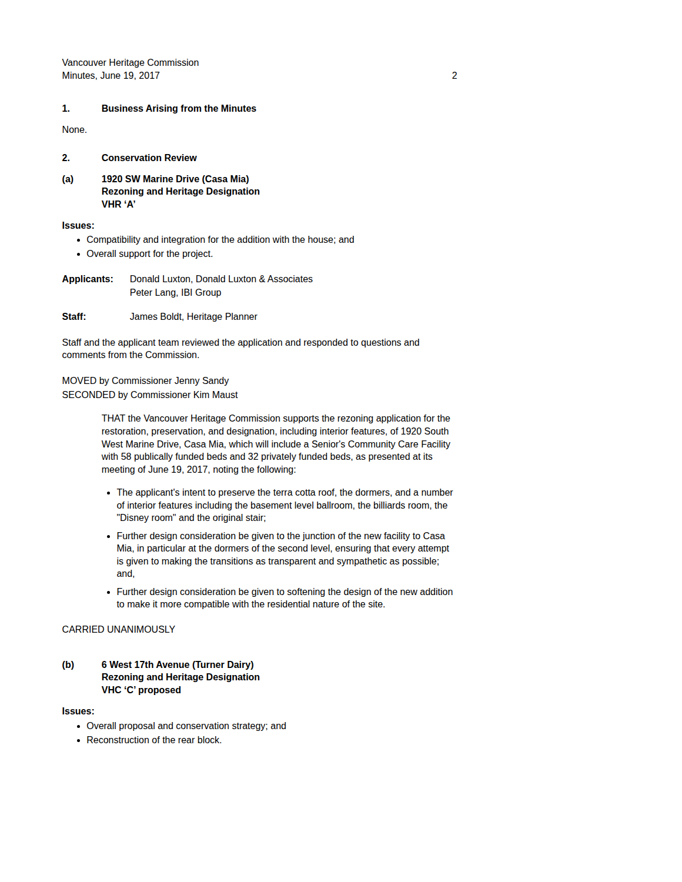Vancouver Heritage Commission
Minutes, June 19, 2017
2
1.
Business Arising from the Minutes
None.
2.
Conservation Review
(a)
1920 SW Marine Drive (Casa Mia)
Rezoning and Heritage Designation
VHR ‘A’
Issues:
Compatibility and integration for the addition with the house; and
Overall support for the project.
Applicants:
Donald Luxton, Donald Luxton & Associates
Peter Lang, IBI Group
Staff:
James Boldt, Heritage Planner
Staff and the applicant team reviewed the application and responded to questions and comments from the Commission.
MOVED by Commissioner Jenny Sandy
SECONDED by Commissioner Kim Maust
THAT the Vancouver Heritage Commission supports the rezoning application for the restoration, preservation, and designation, including interior features, of 1920 South West Marine Drive, Casa Mia, which will include a Senior's Community Care Facility with 58 publically funded beds and 32 privately funded beds, as presented at its meeting of June 19, 2017, noting the following:
The applicant's intent to preserve the terra cotta roof, the dormers, and a number of interior features including the basement level ballroom, the billiards room, the "Disney room" and the original stair;
Further design consideration be given to the junction of the new facility to Casa Mia, in particular at the dormers of the second level, ensuring that every attempt is given to making the transitions as transparent and sympathetic as possible; and,
Further design consideration be given to softening the design of the new addition to make it more compatible with the residential nature of the site.
CARRIED UNANIMOUSLY
(b)
6 West 17th Avenue (Turner Dairy)
Rezoning and Heritage Designation
VHC ‘C’ proposed
Issues:
Overall proposal and conservation strategy; and
Reconstruction of the rear block.